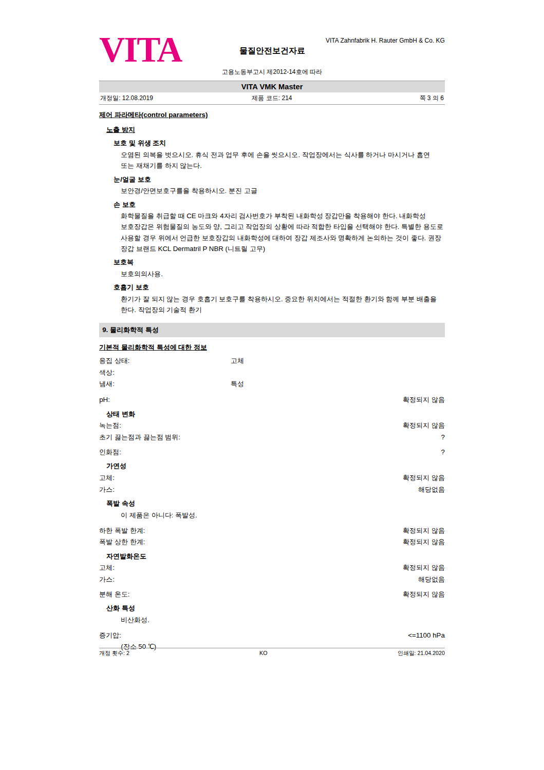VITA
VITA Zahnfabrik H. Rauter GmbH & Co. KG
물질안전보건자료
고용노동부고시 제2012-14호에 따라
VITA VMK Master
개정일: 12.08.2019 제품 코드: 214 쪽 3 의 6
제어 파라메타(control parameters)
노출 방지
보호 및 위생 조치
오염된 의복을 벗으시오. 휴식 전과 업무 후에 손을 씻으시오. 작업장에서는 식사를 하거나 마시거나 흡연
또는 재채기를 하지 않는다.
눈/얼굴 보호
보안경/안면보호구를을 착용하시오. 분진 고글
손 보호
화학물질을 취급할 때 CE 마크와 4자리 검사번호가 부착된 내화학성 장갑만을 착용해야 한다. 내화학성
보호장갑은 위험물질의 농도와 양, 그리고 작업장의 상황에 따라 적합한 타입을 선택해야 한다. 특별한 용도로
사용할 경우 위에서 언급한 보호장갑의 내화학성에 대하여 장갑 제조사와 명확하게 논의하는 것이 좋다. 권장
장갑 브랜드 KCL Dermatril P NBR (니트릴 고무)
보호복
보호의의사용.
호흡기 보호
환기가 잘 되지 않는 경우 호흡기 보호구를 착용하시오. 중요한 위치에서는 적절한 환기와 함께 부분 배출을
한다. 작업장의 기술적 환기
9. 물리화학적 특성
기본적 물리화학적 특성에 대한 정보
| 응집 상태: | 고체 | |
| 색상: | | |
| 냄새: | 특성 | |
| pH: | | 확정되지 않음 |
상태 변화
| 녹는점: | | 확정되지 않음 |
| 초기 끓는점과 끓는점 범위: | | ? |
| 인화점: | | ? |
가연성
| 고체: | | 확정되지 않음 |
| 가스: | | 해당없음 |
폭발 속성
이 제품은 아니다: 폭발성.
| 하한 폭발 한계: | | 확정되지 않음 |
| 폭발 상한 한계: | | 확정되지 않음 |
자연발화온도
| 고체: | | 확정되지 않음 |
| 가스: | | 해당없음 |
| 분해 온도: | | 확정되지 않음 |
산화 특성
비산화성.
| 증기압: | | <=1100 hPa |
| (장소 50 ℃) | | |
개정 횟수: 2 KO 인쇄일: 21.04.2020